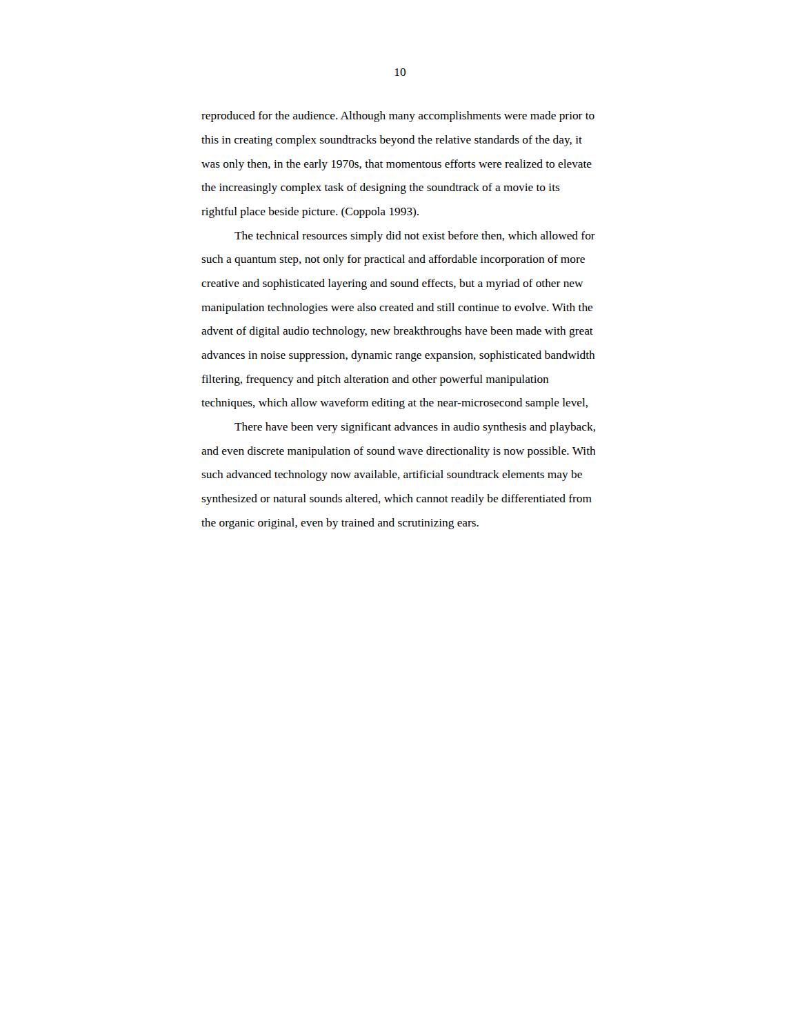10
reproduced for the audience. Although many accomplishments were made prior to this in creating complex soundtracks beyond the relative standards of the day, it was only then, in the early 1970s, that momentous efforts were realized to elevate the increasingly complex task of designing the soundtrack of a movie to its rightful place beside picture. (Coppola 1993).
The technical resources simply did not exist before then, which allowed for such a quantum step, not only for practical and affordable incorporation of more creative and sophisticated layering and sound effects, but a myriad of other new manipulation technologies were also created and still continue to evolve. With the advent of digital audio technology, new breakthroughs have been made with great advances in noise suppression, dynamic range expansion, sophisticated bandwidth filtering, frequency and pitch alteration and other powerful manipulation techniques, which allow waveform editing at the near-microsecond sample level,
There have been very significant advances in audio synthesis and playback, and even discrete manipulation of sound wave directionality is now possible. With such advanced technology now available, artificial soundtrack elements may be synthesized or natural sounds altered, which cannot readily be differentiated from the organic original, even by trained and scrutinizing ears.